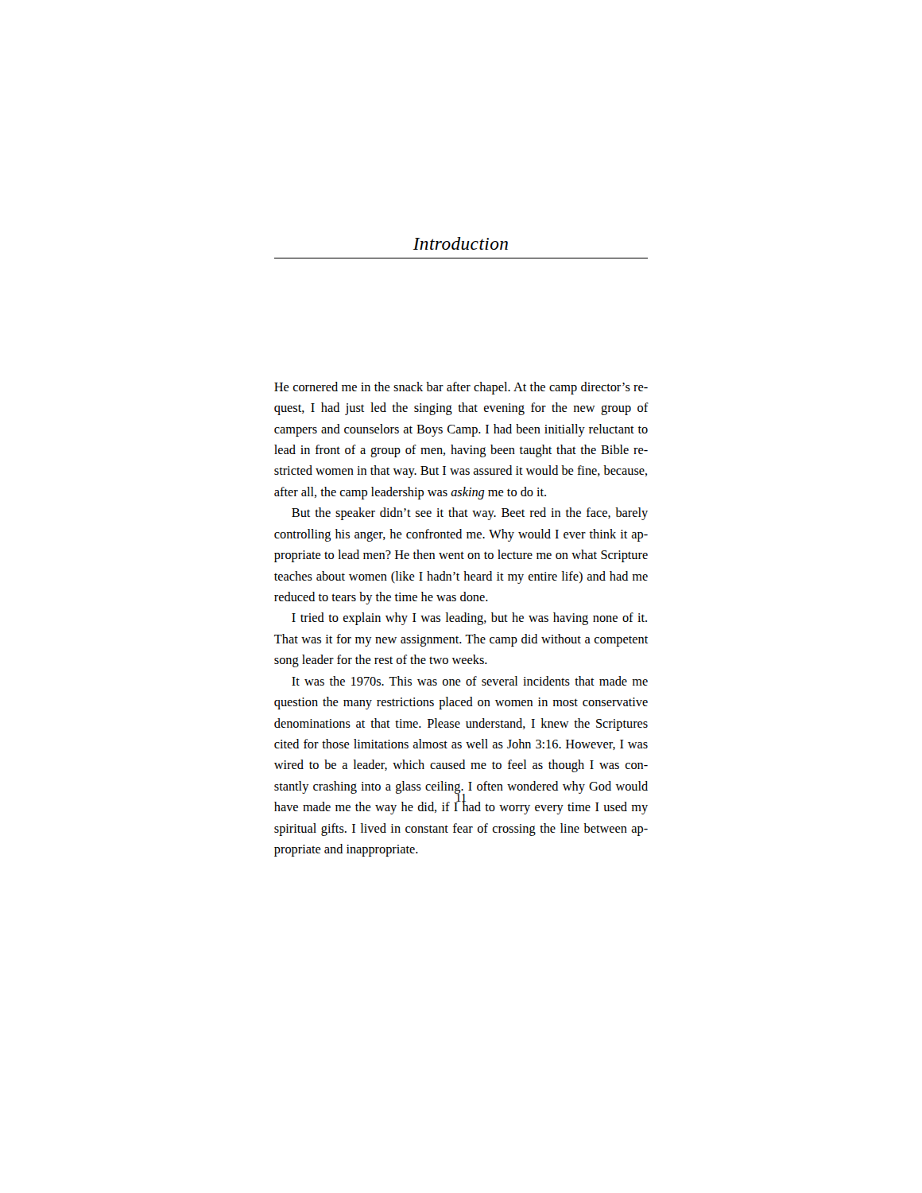Introduction
He cornered me in the snack bar after chapel. At the camp director’s request, I had just led the singing that evening for the new group of campers and counselors at Boys Camp. I had been initially reluctant to lead in front of a group of men, having been taught that the Bible restricted women in that way. But I was assured it would be fine, because, after all, the camp leadership was asking me to do it.
But the speaker didn’t see it that way. Beet red in the face, barely controlling his anger, he confronted me. Why would I ever think it appropriate to lead men? He then went on to lecture me on what Scripture teaches about women (like I hadn’t heard it my entire life) and had me reduced to tears by the time he was done.
I tried to explain why I was leading, but he was having none of it. That was it for my new assignment. The camp did without a competent song leader for the rest of the two weeks.
It was the 1970s. This was one of several incidents that made me question the many restrictions placed on women in most conservative denominations at that time. Please understand, I knew the Scriptures cited for those limitations almost as well as John 3:16. However, I was wired to be a leader, which caused me to feel as though I was constantly crashing into a glass ceiling. I often wondered why God would have made me the way he did, if I had to worry every time I used my spiritual gifts. I lived in constant fear of crossing the line between appropriate and inappropriate.
11